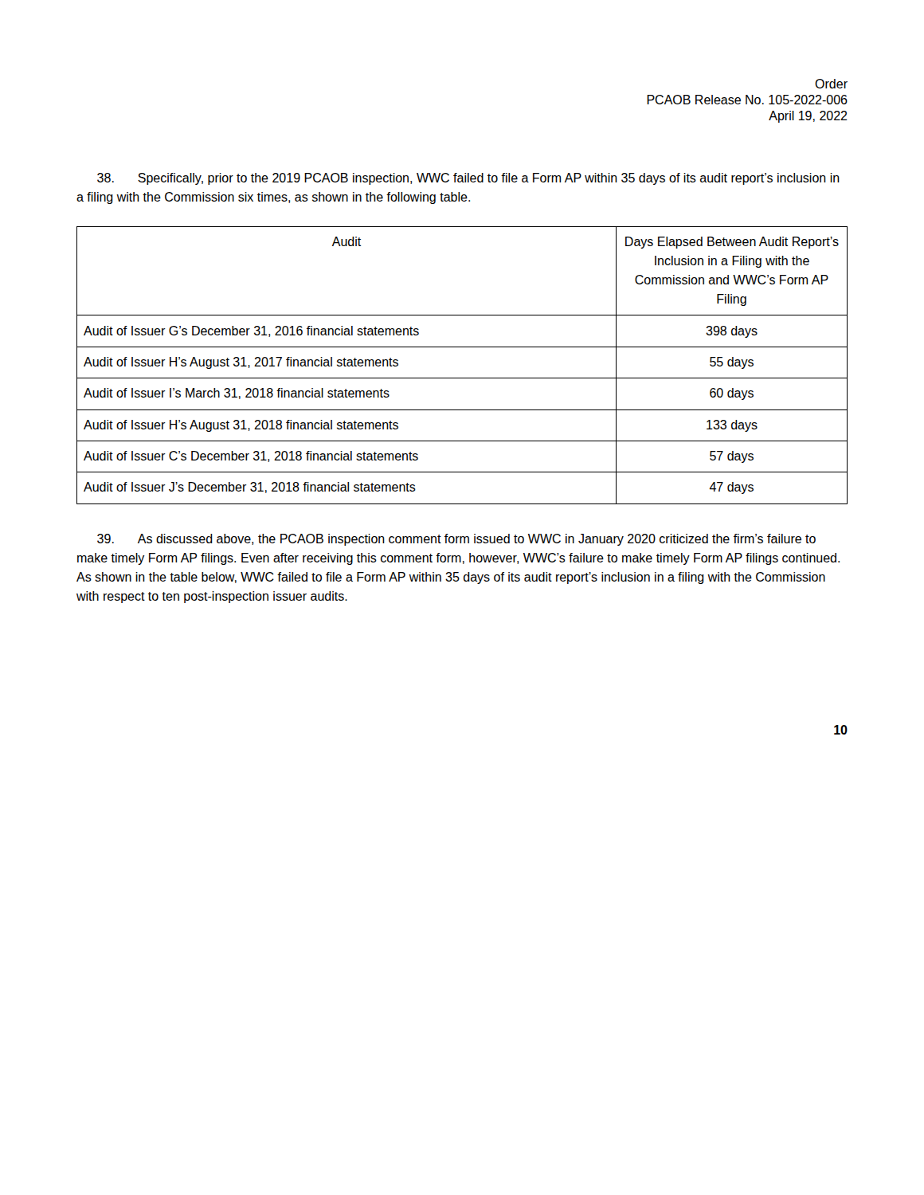Order
PCAOB Release No. 105-2022-006
April 19, 2022
38. Specifically, prior to the 2019 PCAOB inspection, WWC failed to file a Form AP within 35 days of its audit report’s inclusion in a filing with the Commission six times, as shown in the following table.
| Audit | Days Elapsed Between Audit Report’s Inclusion in a Filing with the Commission and WWC’s Form AP Filing |
| --- | --- |
| Audit of Issuer G’s December 31, 2016 financial statements | 398 days |
| Audit of Issuer H’s August 31, 2017 financial statements | 55 days |
| Audit of Issuer I’s March 31, 2018 financial statements | 60 days |
| Audit of Issuer H’s August 31, 2018 financial statements | 133 days |
| Audit of Issuer C’s December 31, 2018 financial statements | 57 days |
| Audit of Issuer J’s December 31, 2018 financial statements | 47 days |
39. As discussed above, the PCAOB inspection comment form issued to WWC in January 2020 criticized the firm’s failure to make timely Form AP filings. Even after receiving this comment form, however, WWC’s failure to make timely Form AP filings continued. As shown in the table below, WWC failed to file a Form AP within 35 days of its audit report’s inclusion in a filing with the Commission with respect to ten post-inspection issuer audits.
10